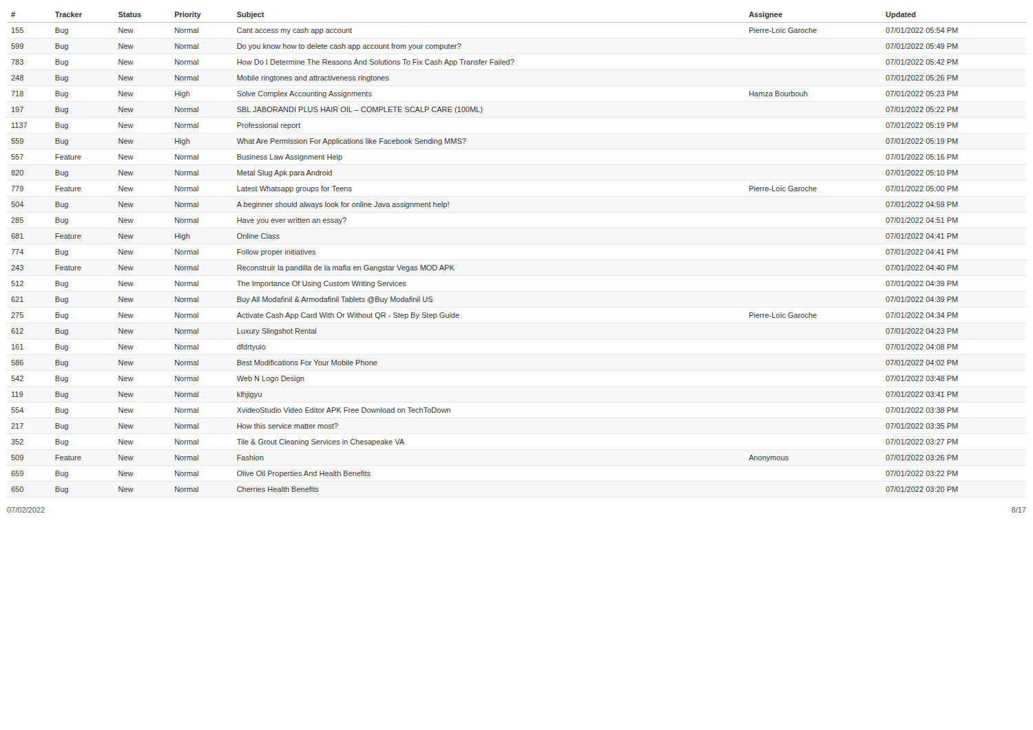| # | Tracker | Status | Priority | Subject | Assignee | Updated |
| --- | --- | --- | --- | --- | --- | --- |
| 155 | Bug | New | Normal | Cant access my cash app account | Pierre-Loïc Garoche | 07/01/2022 05:54 PM |
| 599 | Bug | New | Normal | Do you know how to delete cash app account from your computer? | | 07/01/2022 05:49 PM |
| 783 | Bug | New | Normal | How Do I Determine The Reasons And Solutions To Fix Cash App Transfer Failed? | | 07/01/2022 05:42 PM |
| 248 | Bug | New | Normal | Mobile ringtones and attractiveness ringtones | | 07/01/2022 05:26 PM |
| 718 | Bug | New | High | Solve Complex Accounting Assignments | Hamza Bourbouh | 07/01/2022 05:23 PM |
| 197 | Bug | New | Normal | SBL JABORANDI PLUS HAIR OIL – COMPLETE SCALP CARE (100ML) | | 07/01/2022 05:22 PM |
| 1137 | Bug | New | Normal | Professional report | | 07/01/2022 05:19 PM |
| 559 | Bug | New | High | What Are Permission For Applications like Facebook Sending MMS? | | 07/01/2022 05:19 PM |
| 557 | Feature | New | Normal | Business Law Assignment Help | | 07/01/2022 05:16 PM |
| 820 | Bug | New | Normal | Metal Slug Apk para Android | | 07/01/2022 05:10 PM |
| 779 | Feature | New | Normal | Latest Whatsapp groups for Teens | Pierre-Loïc Garoche | 07/01/2022 05:00 PM |
| 504 | Bug | New | Normal | A beginner should always look for online Java assignment help! | | 07/01/2022 04:59 PM |
| 285 | Bug | New | Normal | Have you ever written an essay? | | 07/01/2022 04:51 PM |
| 681 | Feature | New | High | Online Class | | 07/01/2022 04:41 PM |
| 774 | Bug | New | Normal | Follow proper initiatives | | 07/01/2022 04:41 PM |
| 243 | Feature | New | Normal | Reconstruir la pandilla de la mafia en Gangstar Vegas MOD APK | | 07/01/2022 04:40 PM |
| 512 | Bug | New | Normal | The Importance Of Using Custom Writing Services | | 07/01/2022 04:39 PM |
| 621 | Bug | New | Normal | Buy All Modafinil & Armodafinil Tablets @Buy Modafinil US | | 07/01/2022 04:39 PM |
| 275 | Bug | New | Normal | Activate Cash App Card With Or Without QR - Step By Step Guide | Pierre-Loïc Garoche | 07/01/2022 04:34 PM |
| 612 | Bug | New | Normal | Luxury Slingshot Rental | | 07/01/2022 04:23 PM |
| 161 | Bug | New | Normal | dfdrtyuio | | 07/01/2022 04:08 PM |
| 586 | Bug | New | Normal | Best Modifications For Your Mobile Phone | | 07/01/2022 04:02 PM |
| 542 | Bug | New | Normal | Web N Logo Design | | 07/01/2022 03:48 PM |
| 119 | Bug | New | Normal | klhjigyu | | 07/01/2022 03:41 PM |
| 554 | Bug | New | Normal | XvideoStudio Video Editor APK Free Download on TechToDown | | 07/01/2022 03:38 PM |
| 217 | Bug | New | Normal | How this service matter most? | | 07/01/2022 03:35 PM |
| 352 | Bug | New | Normal | Tile & Grout Cleaning Services in Chesapeake VA | | 07/01/2022 03:27 PM |
| 509 | Feature | New | Normal | Fashion | Anonymous | 07/01/2022 03:26 PM |
| 659 | Bug | New | Normal | Olive Oil Properties And Health Benefits | | 07/01/2022 03:22 PM |
| 650 | Bug | New | Normal | Cherries Health Benefits | | 07/01/2022 03:20 PM |
07/02/2022 8/17